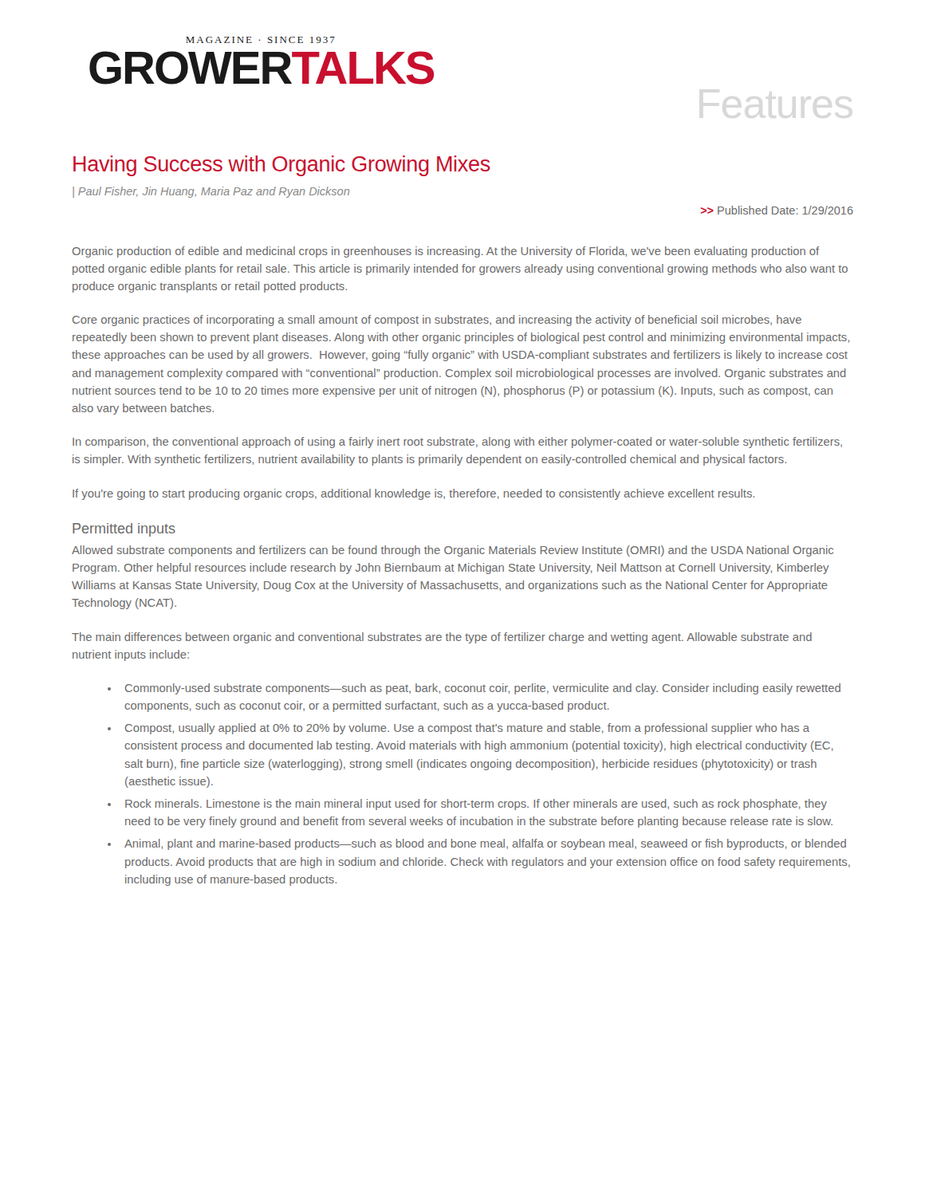MAGAZINE · SINCE 1937
GROWER TALKS
Features
Having Success with Organic Growing Mixes
| Paul Fisher, Jin Huang, Maria Paz and Ryan Dickson
>> Published Date: 1/29/2016
Organic production of edible and medicinal crops in greenhouses is increasing. At the University of Florida, we've been evaluating production of potted organic edible plants for retail sale. This article is primarily intended for growers already using conventional growing methods who also want to produce organic transplants or retail potted products.
Core organic practices of incorporating a small amount of compost in substrates, and increasing the activity of beneficial soil microbes, have repeatedly been shown to prevent plant diseases. Along with other organic principles of biological pest control and minimizing environmental impacts, these approaches can be used by all growers. However, going “fully organic” with USDA-compliant substrates and fertilizers is likely to increase cost and management complexity compared with “conventional” production. Complex soil microbiological processes are involved. Organic substrates and nutrient sources tend to be 10 to 20 times more expensive per unit of nitrogen (N), phosphorus (P) or potassium (K). Inputs, such as compost, can also vary between batches.
In comparison, the conventional approach of using a fairly inert root substrate, along with either polymer-coated or water-soluble synthetic fertilizers, is simpler. With synthetic fertilizers, nutrient availability to plants is primarily dependent on easily-controlled chemical and physical factors.
If you're going to start producing organic crops, additional knowledge is, therefore, needed to consistently achieve excellent results.
Permitted inputs
Allowed substrate components and fertilizers can be found through the Organic Materials Review Institute (OMRI) and the USDA National Organic Program. Other helpful resources include research by John Biernbaum at Michigan State University, Neil Mattson at Cornell University, Kimberley Williams at Kansas State University, Doug Cox at the University of Massachusetts, and organizations such as the National Center for Appropriate Technology (NCAT).
The main differences between organic and conventional substrates are the type of fertilizer charge and wetting agent. Allowable substrate and nutrient inputs include:
Commonly-used substrate components—such as peat, bark, coconut coir, perlite, vermiculite and clay. Consider including easily rewetted components, such as coconut coir, or a permitted surfactant, such as a yucca-based product.
Compost, usually applied at 0% to 20% by volume. Use a compost that's mature and stable, from a professional supplier who has a consistent process and documented lab testing. Avoid materials with high ammonium (potential toxicity), high electrical conductivity (EC, salt burn), fine particle size (waterlogging), strong smell (indicates ongoing decomposition), herbicide residues (phytotoxicity) or trash (aesthetic issue).
Rock minerals. Limestone is the main mineral input used for short-term crops. If other minerals are used, such as rock phosphate, they need to be very finely ground and benefit from several weeks of incubation in the substrate before planting because release rate is slow.
Animal, plant and marine-based products—such as blood and bone meal, alfalfa or soybean meal, seaweed or fish byproducts, or blended products. Avoid products that are high in sodium and chloride. Check with regulators and your extension office on food safety requirements, including use of manure-based products.